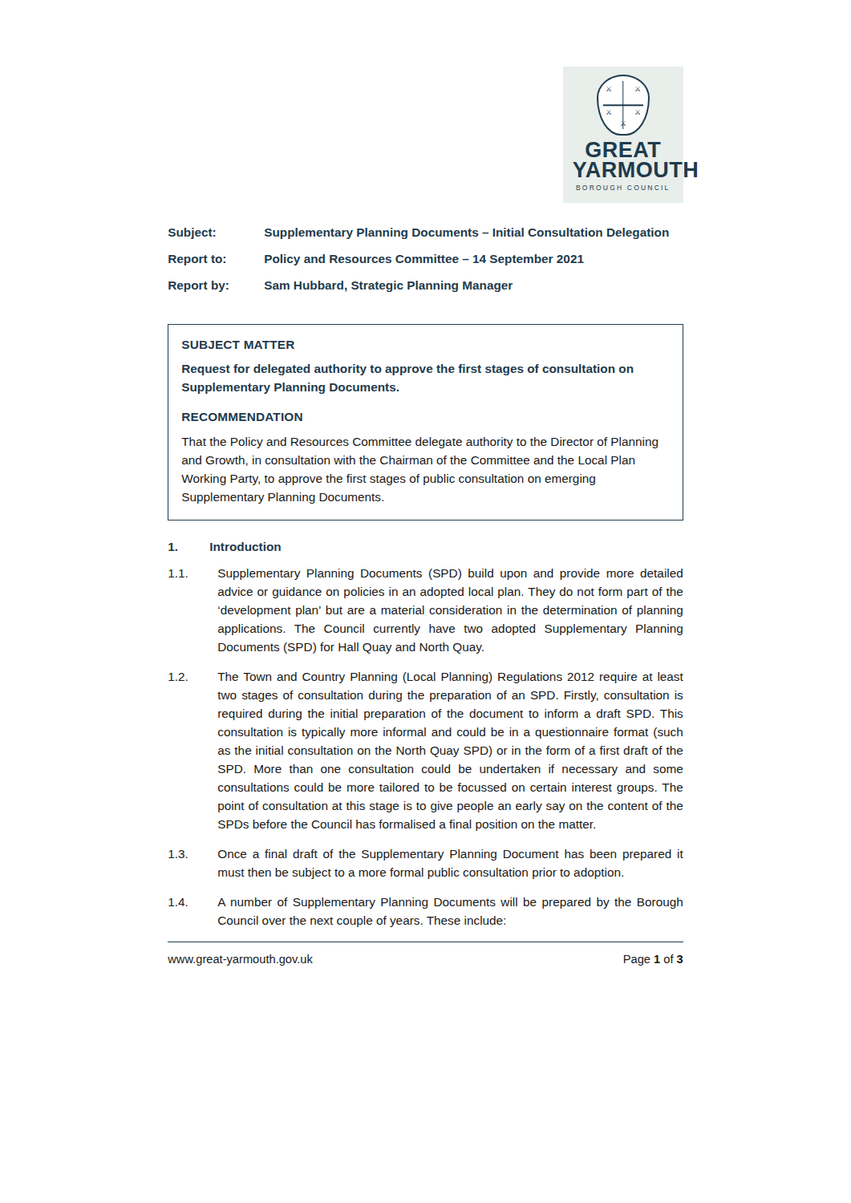⚔⚔⚔⚔⚔
GREAT YARMOUTH
BOROUGH COUNCIL
| Subject: | Supplementary Planning Documents – Initial Consultation Delegation |
| Report to: | Policy and Resources Committee – 14 September 2021 |
| Report by: | Sam Hubbard, Strategic Planning Manager |
SUBJECT MATTER
Request for delegated authority to approve the first stages of consultation on Supplementary Planning Documents.
RECOMMENDATION
That the Policy and Resources Committee delegate authority to the Director of Planning and Growth, in consultation with the Chairman of the Committee and the Local Plan Working Party, to approve the first stages of public consultation on emerging Supplementary Planning Documents.
1. Introduction
1.1. Supplementary Planning Documents (SPD) build upon and provide more detailed advice or guidance on policies in an adopted local plan. They do not form part of the ‘development plan’ but are a material consideration in the determination of planning applications. The Council currently have two adopted Supplementary Planning Documents (SPD) for Hall Quay and North Quay.
1.2. The Town and Country Planning (Local Planning) Regulations 2012 require at least two stages of consultation during the preparation of an SPD. Firstly, consultation is required during the initial preparation of the document to inform a draft SPD. This consultation is typically more informal and could be in a questionnaire format (such as the initial consultation on the North Quay SPD) or in the form of a first draft of the SPD. More than one consultation could be undertaken if necessary and some consultations could be more tailored to be focussed on certain interest groups. The point of consultation at this stage is to give people an early say on the content of the SPDs before the Council has formalised a final position on the matter.
1.3. Once a final draft of the Supplementary Planning Document has been prepared it must then be subject to a more formal public consultation prior to adoption.
1.4. A number of Supplementary Planning Documents will be prepared by the Borough Council over the next couple of years. These include:
www.great-yarmouth.gov.uk Page 1 of 3